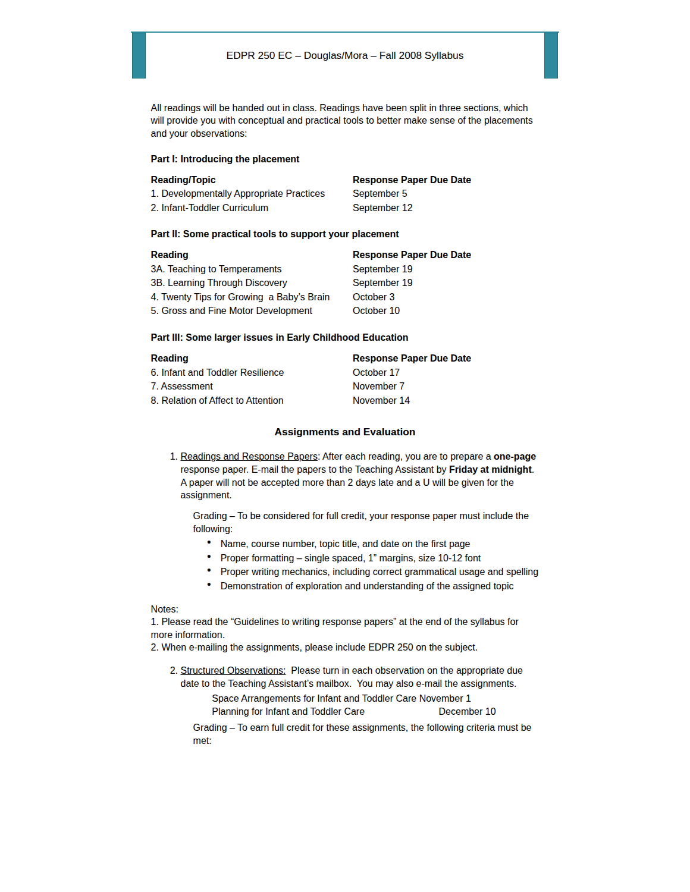EDPR 250 EC – Douglas/Mora – Fall 2008 Syllabus
All readings will be handed out in class. Readings have been split in three sections, which will provide you with conceptual and practical tools to better make sense of the placements and your observations:
Part I: Introducing the placement
| Reading/Topic | Response Paper Due Date |
| 1. Developmentally Appropriate Practices | September 5 |
| 2. Infant-Toddler Curriculum | September 12 |
Part II: Some practical tools to support your placement
| Reading | Response Paper Due Date |
| 3A. Teaching to Temperaments | September 19 |
| 3B. Learning Through Discovery | September 19 |
| 4. Twenty Tips for Growing a Baby’s Brain | October 3 |
| 5. Gross and Fine Motor Development | October 10 |
Part III: Some larger issues in Early Childhood Education
| Reading | Response Paper Due Date |
| 6. Infant and Toddler Resilience | October 17 |
| 7. Assessment | November 7 |
| 8. Relation of Affect to Attention | November 14 |
Assignments and Evaluation
Readings and Response Papers: After each reading, you are to prepare a one-page response paper. E-mail the papers to the Teaching Assistant by Friday at midnight. A paper will not be accepted more than 2 days late and a U will be given for the assignment.
Grading – To be considered for full credit, your response paper must include the following:
Name, course number, topic title, and date on the first page
Proper formatting – single spaced, 1” margins, size 10-12 font
Proper writing mechanics, including correct grammatical usage and spelling
Demonstration of exploration and understanding of the assigned topic
Notes:
1. Please read the “Guidelines to writing response papers” at the end of the syllabus for more information.
2. When e-mailing the assignments, please include EDPR 250 on the subject.
Structured Observations: Please turn in each observation on the appropriate due date to the Teaching Assistant’s mailbox. You may also e-mail the assignments.
Space Arrangements for Infant and Toddler Care November 1 Planning for Infant and Toddler Care December 10
Grading – To earn full credit for these assignments, the following criteria must be met: